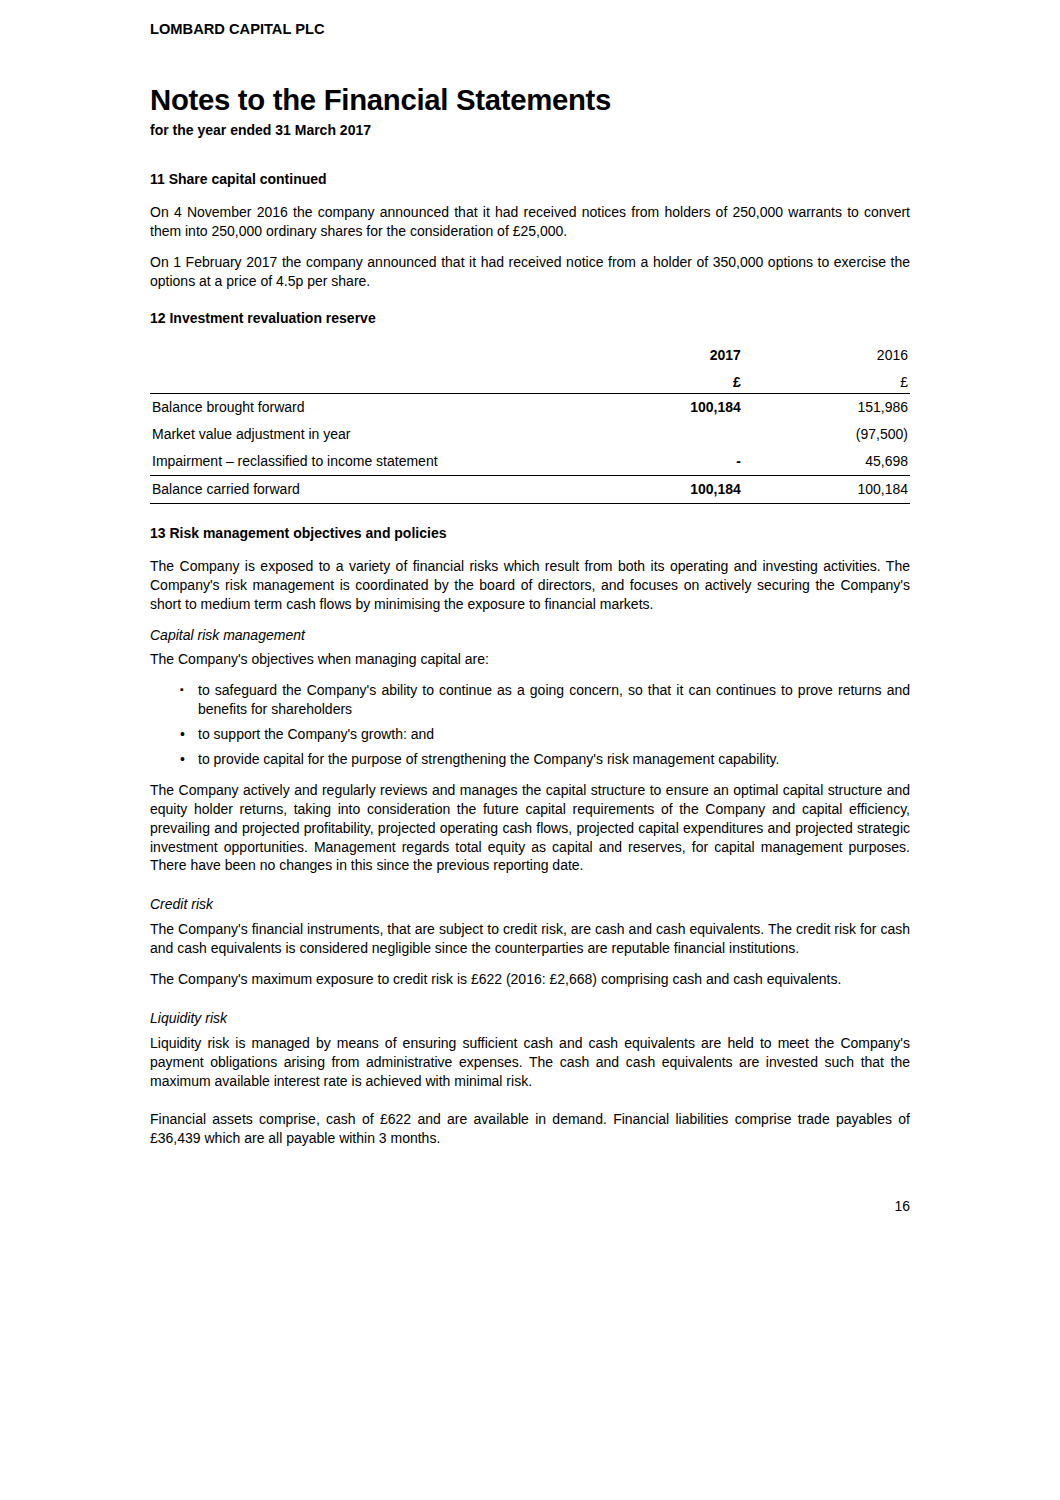LOMBARD CAPITAL PLC
Notes to the Financial Statements
for the year ended 31 March 2017
11 Share capital continued
On 4 November 2016 the company announced that it had received notices from holders of 250,000 warrants to convert them into 250,000 ordinary shares for the consideration of £25,000.
On 1 February 2017 the company announced that it had received notice from a holder of 350,000 options to exercise the options at a price of 4.5p per share.
12 Investment revaluation reserve
| | 2017 | 2016 |
| | £ | £ |
| Balance brought forward | 100,184 | 151,986 |
| Market value adjustment in year | | (97,500) |
| Impairment – reclassified to income statement | - | 45,698 |
| Balance carried forward | 100,184 | 100,184 |
13 Risk management objectives and policies
The Company is exposed to a variety of financial risks which result from both its operating and investing activities. The Company's risk management is coordinated by the board of directors, and focuses on actively securing the Company's short to medium term cash flows by minimising the exposure to financial markets.
Capital risk management
The Company's objectives when managing capital are:
to safeguard the Company's ability to continue as a going concern, so that it can continues to prove returns and benefits for shareholders
to support the Company's growth: and
to provide capital for the purpose of strengthening the Company's risk management capability.
The Company actively and regularly reviews and manages the capital structure to ensure an optimal capital structure and equity holder returns, taking into consideration the future capital requirements of the Company and capital efficiency, prevailing and projected profitability, projected operating cash flows, projected capital expenditures and projected strategic investment opportunities. Management regards total equity as capital and reserves, for capital management purposes. There have been no changes in this since the previous reporting date.
Credit risk
The Company's financial instruments, that are subject to credit risk, are cash and cash equivalents. The credit risk for cash and cash equivalents is considered negligible since the counterparties are reputable financial institutions.
The Company's maximum exposure to credit risk is £622 (2016: £2,668) comprising cash and cash equivalents.
Liquidity risk
Liquidity risk is managed by means of ensuring sufficient cash and cash equivalents are held to meet the Company's payment obligations arising from administrative expenses. The cash and cash equivalents are invested such that the maximum available interest rate is achieved with minimal risk.
Financial assets comprise, cash of £622 and are available in demand. Financial liabilities comprise trade payables of £36,439 which are all payable within 3 months.
16